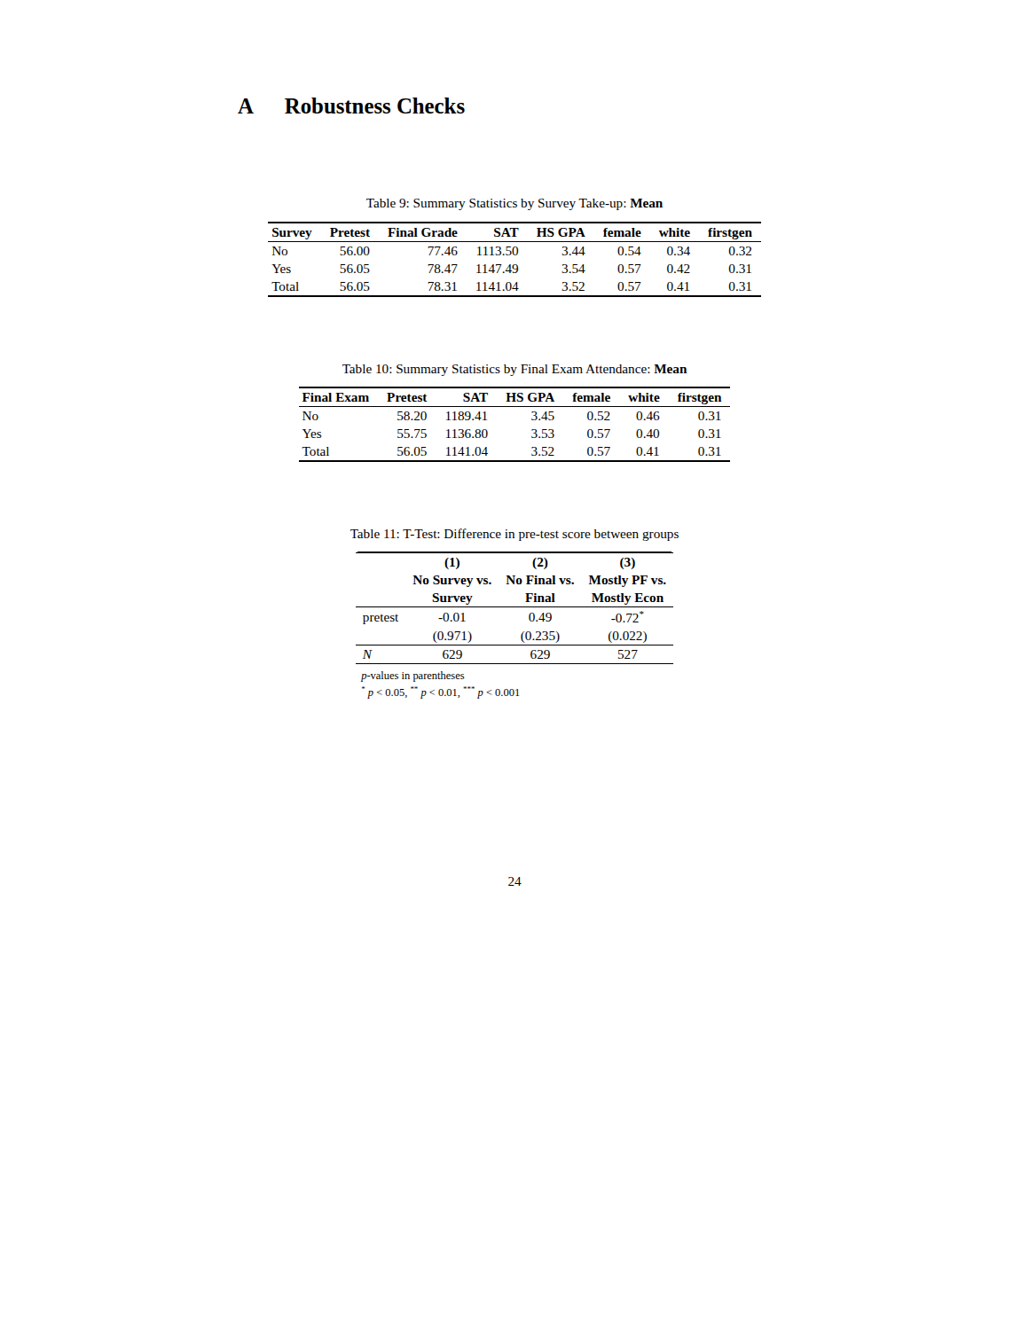ARobustness Checks
Table 9: Summary Statistics by Survey Take-up: Mean
| Survey | Pretest | Final Grade | SAT | HS GPA | female | white | firstgen |
| --- | --- | --- | --- | --- | --- | --- | --- |
| No | 56.00 | 77.46 | 1113.50 | 3.44 | 0.54 | 0.34 | 0.32 |
| Yes | 56.05 | 78.47 | 1147.49 | 3.54 | 0.57 | 0.42 | 0.31 |
| Total | 56.05 | 78.31 | 1141.04 | 3.52 | 0.57 | 0.41 | 0.31 |
Table 10: Summary Statistics by Final Exam Attendance: Mean
| Final Exam | Pretest | SAT | HS GPA | female | white | firstgen |
| --- | --- | --- | --- | --- | --- | --- |
| No | 58.20 | 1189.41 | 3.45 | 0.52 | 0.46 | 0.31 |
| Yes | 55.75 | 1136.80 | 3.53 | 0.57 | 0.40 | 0.31 |
| Total | 56.05 | 1141.04 | 3.52 | 0.57 | 0.41 | 0.31 |
Table 11: T-Test: Difference in pre-test score between groups
| | (1) | (2) | (3) |
| --- | --- | --- | --- |
| | No Survey vs. | No Final vs. | Mostly PF vs. |
| | Survey | Final | Mostly Econ |
| pretest | -0.01 | 0.49 | -0.72 * |
| | (0.971) | (0.235) | (0.022) |
| N | 629 | 629 | 527 |
p-values in parentheses
* p < 0.05, ** p < 0.01, *** p < 0.001
24